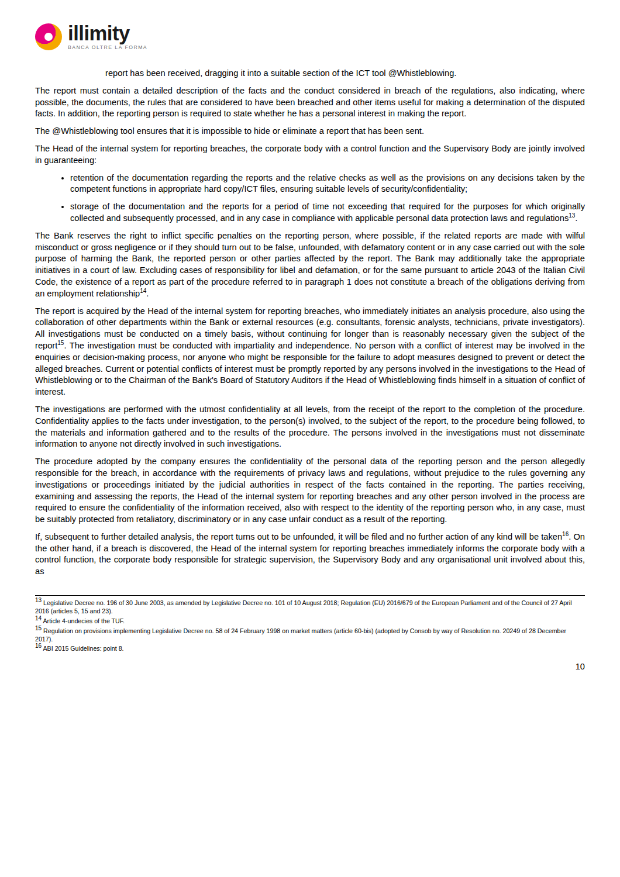illimity
BANCA OLTRE LA FORMA
report has been received, dragging it into a suitable section of the ICT tool @Whistleblowing.
The report must contain a detailed description of the facts and the conduct considered in breach of the regulations, also indicating, where possible, the documents, the rules that are considered to have been breached and other items useful for making a determination of the disputed facts. In addition, the reporting person is required to state whether he has a personal interest in making the report.
The @Whistleblowing tool ensures that it is impossible to hide or eliminate a report that has been sent.
The Head of the internal system for reporting breaches, the corporate body with a control function and the Supervisory Body are jointly involved in guaranteeing:
retention of the documentation regarding the reports and the relative checks as well as the provisions on any decisions taken by the competent functions in appropriate hard copy/ICT files, ensuring suitable levels of security/confidentiality;
storage of the documentation and the reports for a period of time not exceeding that required for the purposes for which originally collected and subsequently processed, and in any case in compliance with applicable personal data protection laws and regulations13.
The Bank reserves the right to inflict specific penalties on the reporting person, where possible, if the related reports are made with wilful misconduct or gross negligence or if they should turn out to be false, unfounded, with defamatory content or in any case carried out with the sole purpose of harming the Bank, the reported person or other parties affected by the report. The Bank may additionally take the appropriate initiatives in a court of law. Excluding cases of responsibility for libel and defamation, or for the same pursuant to article 2043 of the Italian Civil Code, the existence of a report as part of the procedure referred to in paragraph 1 does not constitute a breach of the obligations deriving from an employment relationship14.
The report is acquired by the Head of the internal system for reporting breaches, who immediately initiates an analysis procedure, also using the collaboration of other departments within the Bank or external resources (e.g. consultants, forensic analysts, technicians, private investigators). All investigations must be conducted on a timely basis, without continuing for longer than is reasonably necessary given the subject of the report15. The investigation must be conducted with impartiality and independence. No person with a conflict of interest may be involved in the enquiries or decision-making process, nor anyone who might be responsible for the failure to adopt measures designed to prevent or detect the alleged breaches. Current or potential conflicts of interest must be promptly reported by any persons involved in the investigations to the Head of Whistleblowing or to the Chairman of the Bank's Board of Statutory Auditors if the Head of Whistleblowing finds himself in a situation of conflict of interest.
The investigations are performed with the utmost confidentiality at all levels, from the receipt of the report to the completion of the procedure. Confidentiality applies to the facts under investigation, to the person(s) involved, to the subject of the report, to the procedure being followed, to the materials and information gathered and to the results of the procedure. The persons involved in the investigations must not disseminate information to anyone not directly involved in such investigations.
The procedure adopted by the company ensures the confidentiality of the personal data of the reporting person and the person allegedly responsible for the breach, in accordance with the requirements of privacy laws and regulations, without prejudice to the rules governing any investigations or proceedings initiated by the judicial authorities in respect of the facts contained in the reporting. The parties receiving, examining and assessing the reports, the Head of the internal system for reporting breaches and any other person involved in the process are required to ensure the confidentiality of the information received, also with respect to the identity of the reporting person who, in any case, must be suitably protected from retaliatory, discriminatory or in any case unfair conduct as a result of the reporting.
If, subsequent to further detailed analysis, the report turns out to be unfounded, it will be filed and no further action of any kind will be taken16. On the other hand, if a breach is discovered, the Head of the internal system for reporting breaches immediately informs the corporate body with a control function, the corporate body responsible for strategic supervision, the Supervisory Body and any organisational unit involved about this, as
13 Legislative Decree no. 196 of 30 June 2003, as amended by Legislative Decree no. 101 of 10 August 2018; Regulation (EU) 2016/679 of the European Parliament and of the Council of 27 April 2016 (articles 5, 15 and 23).
14 Article 4-undecies of the TUF.
15 Regulation on provisions implementing Legislative Decree no. 58 of 24 February 1998 on market matters (article 60-bis) (adopted by Consob by way of Resolution no. 20249 of 28 December 2017).
16 ABI 2015 Guidelines: point 8.
10